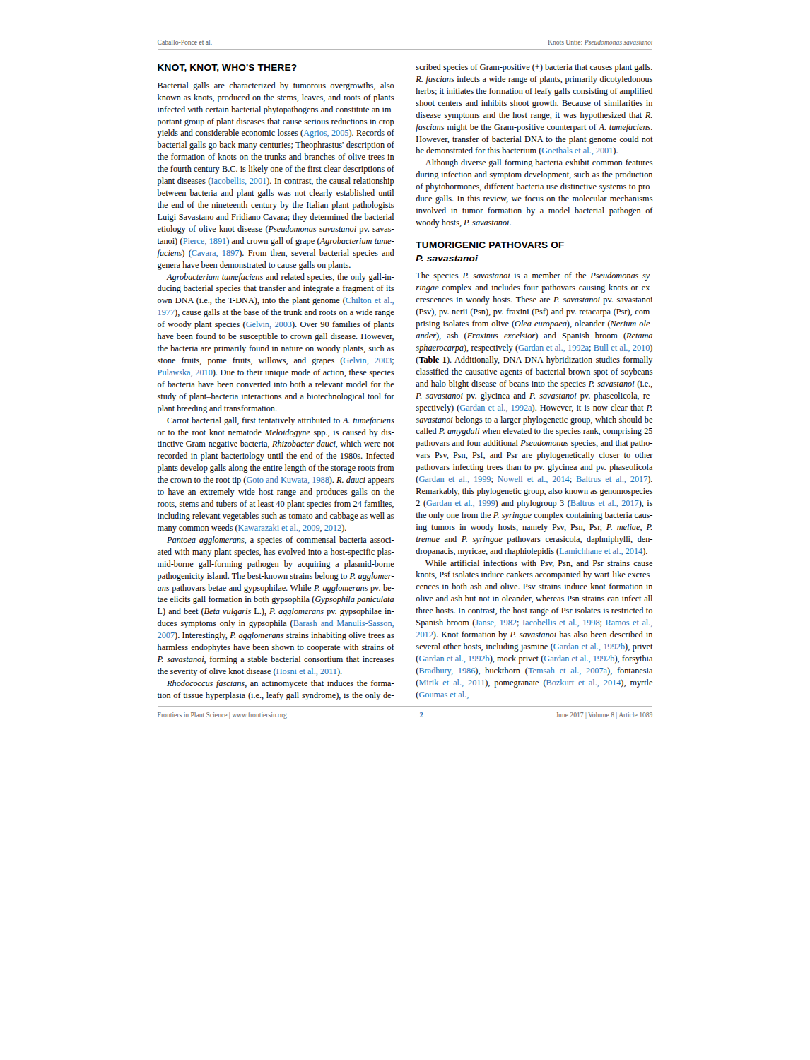Caballo-Ponce et al.
Knots Untie: Pseudomonas savastanoi
KNOT, KNOT, WHO'S THERE?
Bacterial galls are characterized by tumorous overgrowths, also known as knots, produced on the stems, leaves, and roots of plants infected with certain bacterial phytopathogens and constitute an important group of plant diseases that cause serious reductions in crop yields and considerable economic losses (Agrios, 2005). Records of bacterial galls go back many centuries; Theophrastus' description of the formation of knots on the trunks and branches of olive trees in the fourth century B.C. is likely one of the first clear descriptions of plant diseases (Iacobellis, 2001). In contrast, the causal relationship between bacteria and plant galls was not clearly established until the end of the nineteenth century by the Italian plant pathologists Luigi Savastano and Fridiano Cavara; they determined the bacterial etiology of olive knot disease (Pseudomonas savastanoi pv. savastanoi) (Pierce, 1891) and crown gall of grape (Agrobacterium tumefaciens) (Cavara, 1897). From then, several bacterial species and genera have been demonstrated to cause galls on plants.
Agrobacterium tumefaciens and related species, the only gall-inducing bacterial species that transfer and integrate a fragment of its own DNA (i.e., the T-DNA), into the plant genome (Chilton et al., 1977), cause galls at the base of the trunk and roots on a wide range of woody plant species (Gelvin, 2003). Over 90 families of plants have been found to be susceptible to crown gall disease. However, the bacteria are primarily found in nature on woody plants, such as stone fruits, pome fruits, willows, and grapes (Gelvin, 2003; Pulawska, 2010). Due to their unique mode of action, these species of bacteria have been converted into both a relevant model for the study of plant–bacteria interactions and a biotechnological tool for plant breeding and transformation.
Carrot bacterial gall, first tentatively attributed to A. tumefaciens or to the root knot nematode Meloidogyne spp., is caused by distinctive Gram-negative bacteria, Rhizobacter dauci, which were not recorded in plant bacteriology until the end of the 1980s. Infected plants develop galls along the entire length of the storage roots from the crown to the root tip (Goto and Kuwata, 1988). R. dauci appears to have an extremely wide host range and produces galls on the roots, stems and tubers of at least 40 plant species from 24 families, including relevant vegetables such as tomato and cabbage as well as many common weeds (Kawarazaki et al., 2009, 2012).
Pantoea agglomerans, a species of commensal bacteria associated with many plant species, has evolved into a host-specific plasmid-borne gall-forming pathogen by acquiring a plasmid-borne pathogenicity island. The best-known strains belong to P. agglomerans pathovars betae and gypsophilae. While P. agglomerans pv. betae elicits gall formation in both gypsophila (Gypsophila paniculata L) and beet (Beta vulgaris L.), P. agglomerans pv. gypsophilae induces symptoms only in gypsophila (Barash and Manulis-Sasson, 2007). Interestingly, P. agglomerans strains inhabiting olive trees as harmless endophytes have been shown to cooperate with strains of P. savastanoi, forming a stable bacterial consortium that increases the severity of olive knot disease (Hosni et al., 2011).
Rhodococcus fascians, an actinomycete that induces the formation of tissue hyperplasia (i.e., leafy gall syndrome), is the only described species of Gram-positive (+) bacteria that causes plant galls. R. fascians infects a wide range of plants, primarily dicotyledonous herbs; it initiates the formation of leafy galls consisting of amplified shoot centers and inhibits shoot growth. Because of similarities in disease symptoms and the host range, it was hypothesized that R. fascians might be the Gram-positive counterpart of A. tumefaciens. However, transfer of bacterial DNA to the plant genome could not be demonstrated for this bacterium (Goethals et al., 2001).
Although diverse gall-forming bacteria exhibit common features during infection and symptom development, such as the production of phytohormones, different bacteria use distinctive systems to produce galls. In this review, we focus on the molecular mechanisms involved in tumor formation by a model bacterial pathogen of woody hosts, P. savastanoi.
TUMORIGENIC PATHOVARS OF
P. savastanoi
The species P. savastanoi is a member of the Pseudomonas syringae complex and includes four pathovars causing knots or excrescences in woody hosts. These are P. savastanoi pv. savastanoi (Psv), pv. nerii (Psn), pv. fraxini (Psf) and pv. retacarpa (Psr), comprising isolates from olive (Olea europaea), oleander (Nerium oleander), ash (Fraxinus excelsior) and Spanish broom (Retama sphaerocarpa), respectively (Gardan et al., 1992a; Bull et al., 2010) (Table 1). Additionally, DNA-DNA hybridization studies formally classified the causative agents of bacterial brown spot of soybeans and halo blight disease of beans into the species P. savastanoi (i.e., P. savastanoi pv. glycinea and P. savastanoi pv. phaseolicola, respectively) (Gardan et al., 1992a). However, it is now clear that P. savastanoi belongs to a larger phylogenetic group, which should be called P. amygdali when elevated to the species rank, comprising 25 pathovars and four additional Pseudomonas species, and that pathovars Psv, Psn, Psf, and Psr are phylogenetically closer to other pathovars infecting trees than to pv. glycinea and pv. phaseolicola (Gardan et al., 1999; Nowell et al., 2014; Baltrus et al., 2017). Remarkably, this phylogenetic group, also known as genomospecies 2 (Gardan et al., 1999) and phylogroup 3 (Baltrus et al., 2017), is the only one from the P. syringae complex containing bacteria causing tumors in woody hosts, namely Psv, Psn, Psr, P. meliae, P. tremae and P. syringae pathovars cerasicola, daphniphylli, dendropanacis, myricae, and rhaphiolepidis (Lamichhane et al., 2014).
While artificial infections with Psv, Psn, and Psr strains cause knots, Psf isolates induce cankers accompanied by wart-like excrescences in both ash and olive. Psv strains induce knot formation in olive and ash but not in oleander, whereas Psn strains can infect all three hosts. In contrast, the host range of Psr isolates is restricted to Spanish broom (Janse, 1982; Iacobellis et al., 1998; Ramos et al., 2012). Knot formation by P. savastanoi has also been described in several other hosts, including jasmine (Gardan et al., 1992b), privet (Gardan et al., 1992b), mock privet (Gardan et al., 1992b), forsythia (Bradbury, 1986), buckthorn (Temsah et al., 2007a), fontanesia (Mirik et al., 2011), pomegranate (Bozkurt et al., 2014), myrtle (Goumas et al.,
Frontiers in Plant Science | www.frontiersin.org
2
June 2017 | Volume 8 | Article 1089